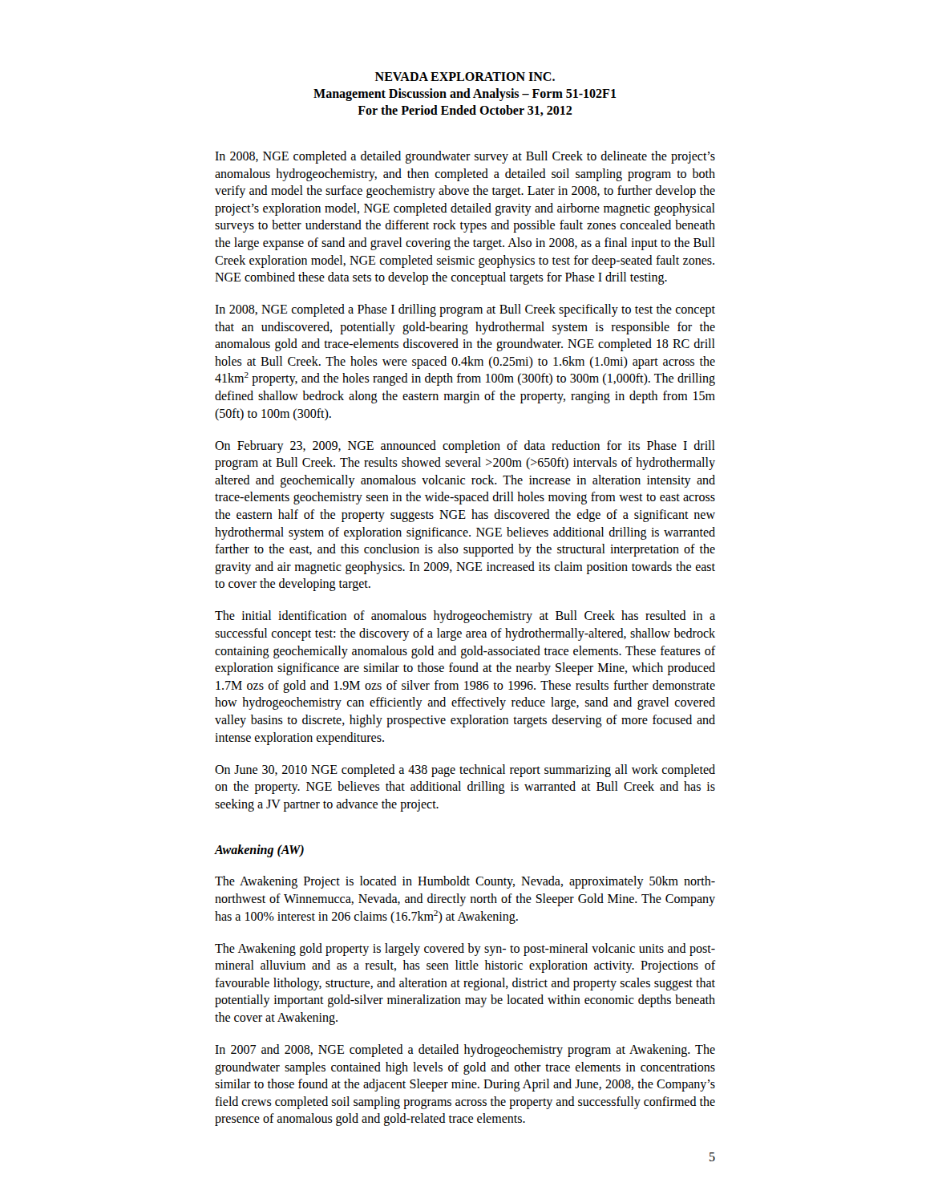NEVADA EXPLORATION INC.
Management Discussion and Analysis – Form 51-102F1
For the Period Ended October 31, 2012
In 2008, NGE completed a detailed groundwater survey at Bull Creek to delineate the project’s anomalous hydrogeochemistry, and then completed a detailed soil sampling program to both verify and model the surface geochemistry above the target. Later in 2008, to further develop the project’s exploration model, NGE completed detailed gravity and airborne magnetic geophysical surveys to better understand the different rock types and possible fault zones concealed beneath the large expanse of sand and gravel covering the target. Also in 2008, as a final input to the Bull Creek exploration model, NGE completed seismic geophysics to test for deep-seated fault zones. NGE combined these data sets to develop the conceptual targets for Phase I drill testing.
In 2008, NGE completed a Phase I drilling program at Bull Creek specifically to test the concept that an undiscovered, potentially gold-bearing hydrothermal system is responsible for the anomalous gold and trace-elements discovered in the groundwater. NGE completed 18 RC drill holes at Bull Creek. The holes were spaced 0.4km (0.25mi) to 1.6km (1.0mi) apart across the 41km2 property, and the holes ranged in depth from 100m (300ft) to 300m (1,000ft). The drilling defined shallow bedrock along the eastern margin of the property, ranging in depth from 15m (50ft) to 100m (300ft).
On February 23, 2009, NGE announced completion of data reduction for its Phase I drill program at Bull Creek. The results showed several >200m (>650ft) intervals of hydrothermally altered and geochemically anomalous volcanic rock. The increase in alteration intensity and trace-elements geochemistry seen in the wide-spaced drill holes moving from west to east across the eastern half of the property suggests NGE has discovered the edge of a significant new hydrothermal system of exploration significance. NGE believes additional drilling is warranted farther to the east, and this conclusion is also supported by the structural interpretation of the gravity and air magnetic geophysics. In 2009, NGE increased its claim position towards the east to cover the developing target.
The initial identification of anomalous hydrogeochemistry at Bull Creek has resulted in a successful concept test: the discovery of a large area of hydrothermally-altered, shallow bedrock containing geochemically anomalous gold and gold-associated trace elements. These features of exploration significance are similar to those found at the nearby Sleeper Mine, which produced 1.7M ozs of gold and 1.9M ozs of silver from 1986 to 1996. These results further demonstrate how hydrogeochemistry can efficiently and effectively reduce large, sand and gravel covered valley basins to discrete, highly prospective exploration targets deserving of more focused and intense exploration expenditures.
On June 30, 2010 NGE completed a 438 page technical report summarizing all work completed on the property. NGE believes that additional drilling is warranted at Bull Creek and has is seeking a JV partner to advance the project.
Awakening (AW)
The Awakening Project is located in Humboldt County, Nevada, approximately 50km north-northwest of Winnemucca, Nevada, and directly north of the Sleeper Gold Mine. The Company has a 100% interest in 206 claims (16.7km2) at Awakening.
The Awakening gold property is largely covered by syn- to post-mineral volcanic units and post-mineral alluvium and as a result, has seen little historic exploration activity. Projections of favourable lithology, structure, and alteration at regional, district and property scales suggest that potentially important gold-silver mineralization may be located within economic depths beneath the cover at Awakening.
In 2007 and 2008, NGE completed a detailed hydrogeochemistry program at Awakening. The groundwater samples contained high levels of gold and other trace elements in concentrations similar to those found at the adjacent Sleeper mine. During April and June, 2008, the Company’s field crews completed soil sampling programs across the property and successfully confirmed the presence of anomalous gold and gold-related trace elements.
5